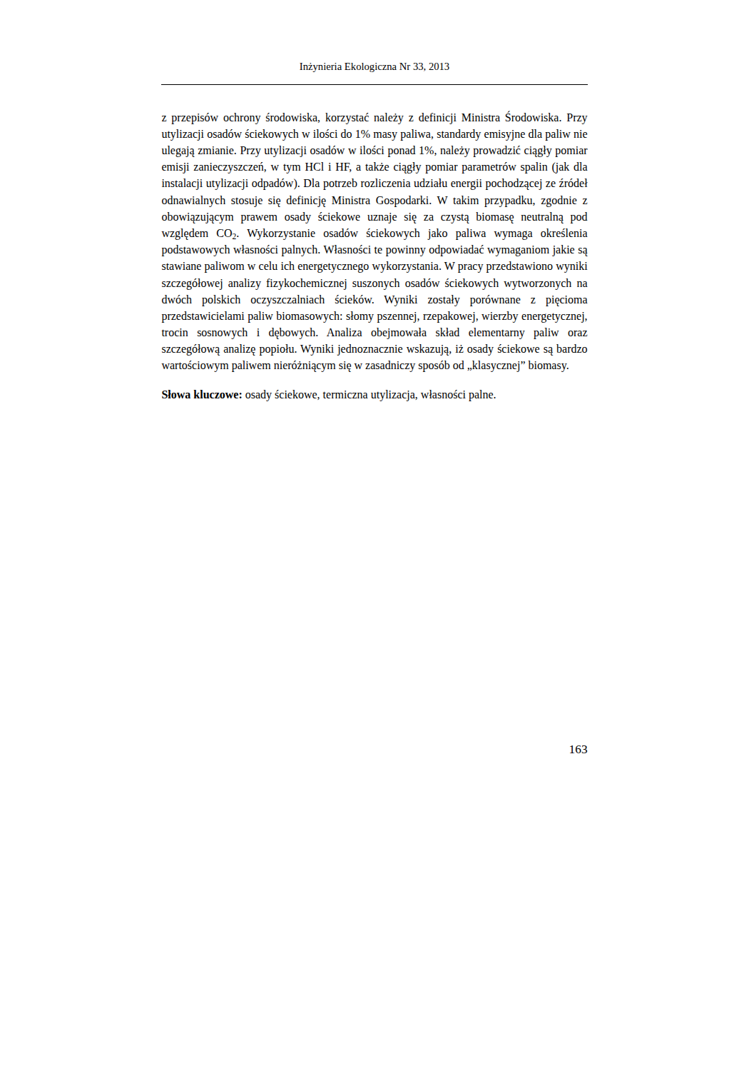Inżynieria Ekologiczna Nr 33, 2013
z przepisów ochrony środowiska, korzystać należy z definicji Ministra Środowiska. Przy utylizacji osadów ściekowych w ilości do 1% masy paliwa, standardy emisyjne dla paliw nie ulegają zmianie. Przy utylizacji osadów w ilości ponad 1%, należy prowadzić ciągły pomiar emisji zanieczyszczeń, w tym HCl i HF, a także ciągły pomiar parametrów spalin (jak dla instalacji utylizacji odpadów). Dla potrzeb rozliczenia udziału energii pochodzącej ze źródeł odnawialnych stosuje się definicję Ministra Gospodarki. W takim przypadku, zgodnie z obowiązującym prawem osady ściekowe uznaje się za czystą biomasę neutralną pod względem CO2. Wykorzystanie osadów ściekowych jako paliwa wymaga określenia podstawowych własności palnych. Własności te powinny odpowiadać wymaganiom jakie są stawiane paliwom w celu ich energetycznego wykorzystania. W pracy przedstawiono wyniki szczegółowej analizy fizykochemicznej suszonych osadów ściekowych wytworzonych na dwóch polskich oczyszczalniach ścieków. Wyniki zostały porównane z pięcioma przedstawicielami paliw biomasowych: słomy pszennej, rzepakowej, wierzby energetycznej, trocin sosnowych i dębowych. Analiza obejmowała skład elementarny paliw oraz szczegółową analizę popiołu. Wyniki jednoznacznie wskazują, iż osady ściekowe są bardzo wartościowym paliwem nieróżniącym się w zasadniczy sposób od „klasycznej” biomasy.
Słowa kluczowe: osady ściekowe, termiczna utylizacja, własności palne.
163